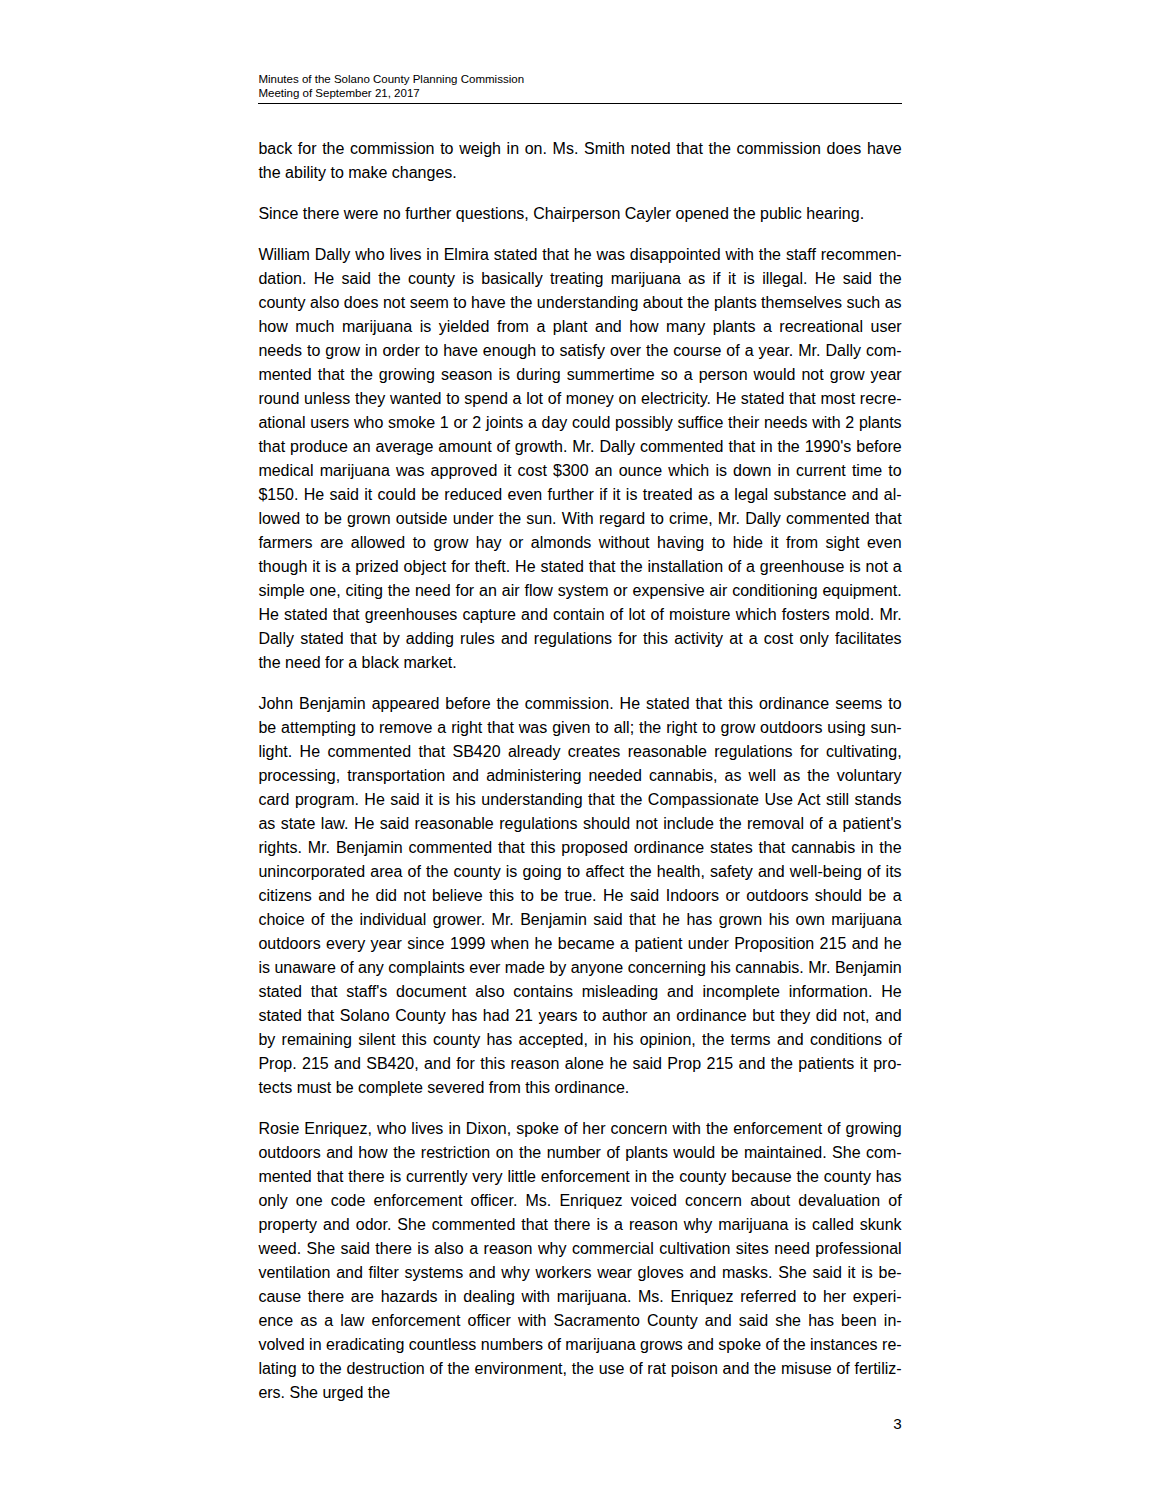Minutes of the Solano County Planning Commission
Meeting of September 21, 2017
back for the commission to weigh in on. Ms. Smith noted that the commission does have the ability to make changes.
Since there were no further questions, Chairperson Cayler opened the public hearing.
William Dally who lives in Elmira stated that he was disappointed with the staff recommendation. He said the county is basically treating marijuana as if it is illegal. He said the county also does not seem to have the understanding about the plants themselves such as how much marijuana is yielded from a plant and how many plants a recreational user needs to grow in order to have enough to satisfy over the course of a year. Mr. Dally commented that the growing season is during summertime so a person would not grow year round unless they wanted to spend a lot of money on electricity. He stated that most recreational users who smoke 1 or 2 joints a day could possibly suffice their needs with 2 plants that produce an average amount of growth. Mr. Dally commented that in the 1990's before medical marijuana was approved it cost $300 an ounce which is down in current time to $150. He said it could be reduced even further if it is treated as a legal substance and allowed to be grown outside under the sun. With regard to crime, Mr. Dally commented that farmers are allowed to grow hay or almonds without having to hide it from sight even though it is a prized object for theft. He stated that the installation of a greenhouse is not a simple one, citing the need for an air flow system or expensive air conditioning equipment. He stated that greenhouses capture and contain of lot of moisture which fosters mold. Mr. Dally stated that by adding rules and regulations for this activity at a cost only facilitates the need for a black market.
John Benjamin appeared before the commission. He stated that this ordinance seems to be attempting to remove a right that was given to all; the right to grow outdoors using sunlight. He commented that SB420 already creates reasonable regulations for cultivating, processing, transportation and administering needed cannabis, as well as the voluntary card program. He said it is his understanding that the Compassionate Use Act still stands as state law. He said reasonable regulations should not include the removal of a patient's rights. Mr. Benjamin commented that this proposed ordinance states that cannabis in the unincorporated area of the county is going to affect the health, safety and well-being of its citizens and he did not believe this to be true. He said Indoors or outdoors should be a choice of the individual grower. Mr. Benjamin said that he has grown his own marijuana outdoors every year since 1999 when he became a patient under Proposition 215 and he is unaware of any complaints ever made by anyone concerning his cannabis. Mr. Benjamin stated that staff's document also contains misleading and incomplete information. He stated that Solano County has had 21 years to author an ordinance but they did not, and by remaining silent this county has accepted, in his opinion, the terms and conditions of Prop. 215 and SB420, and for this reason alone he said Prop 215 and the patients it protects must be complete severed from this ordinance.
Rosie Enriquez, who lives in Dixon, spoke of her concern with the enforcement of growing outdoors and how the restriction on the number of plants would be maintained. She commented that there is currently very little enforcement in the county because the county has only one code enforcement officer. Ms. Enriquez voiced concern about devaluation of property and odor. She commented that there is a reason why marijuana is called skunk weed. She said there is also a reason why commercial cultivation sites need professional ventilation and filter systems and why workers wear gloves and masks. She said it is because there are hazards in dealing with marijuana. Ms. Enriquez referred to her experience as a law enforcement officer with Sacramento County and said she has been involved in eradicating countless numbers of marijuana grows and spoke of the instances relating to the destruction of the environment, the use of rat poison and the misuse of fertilizers. She urged the
3